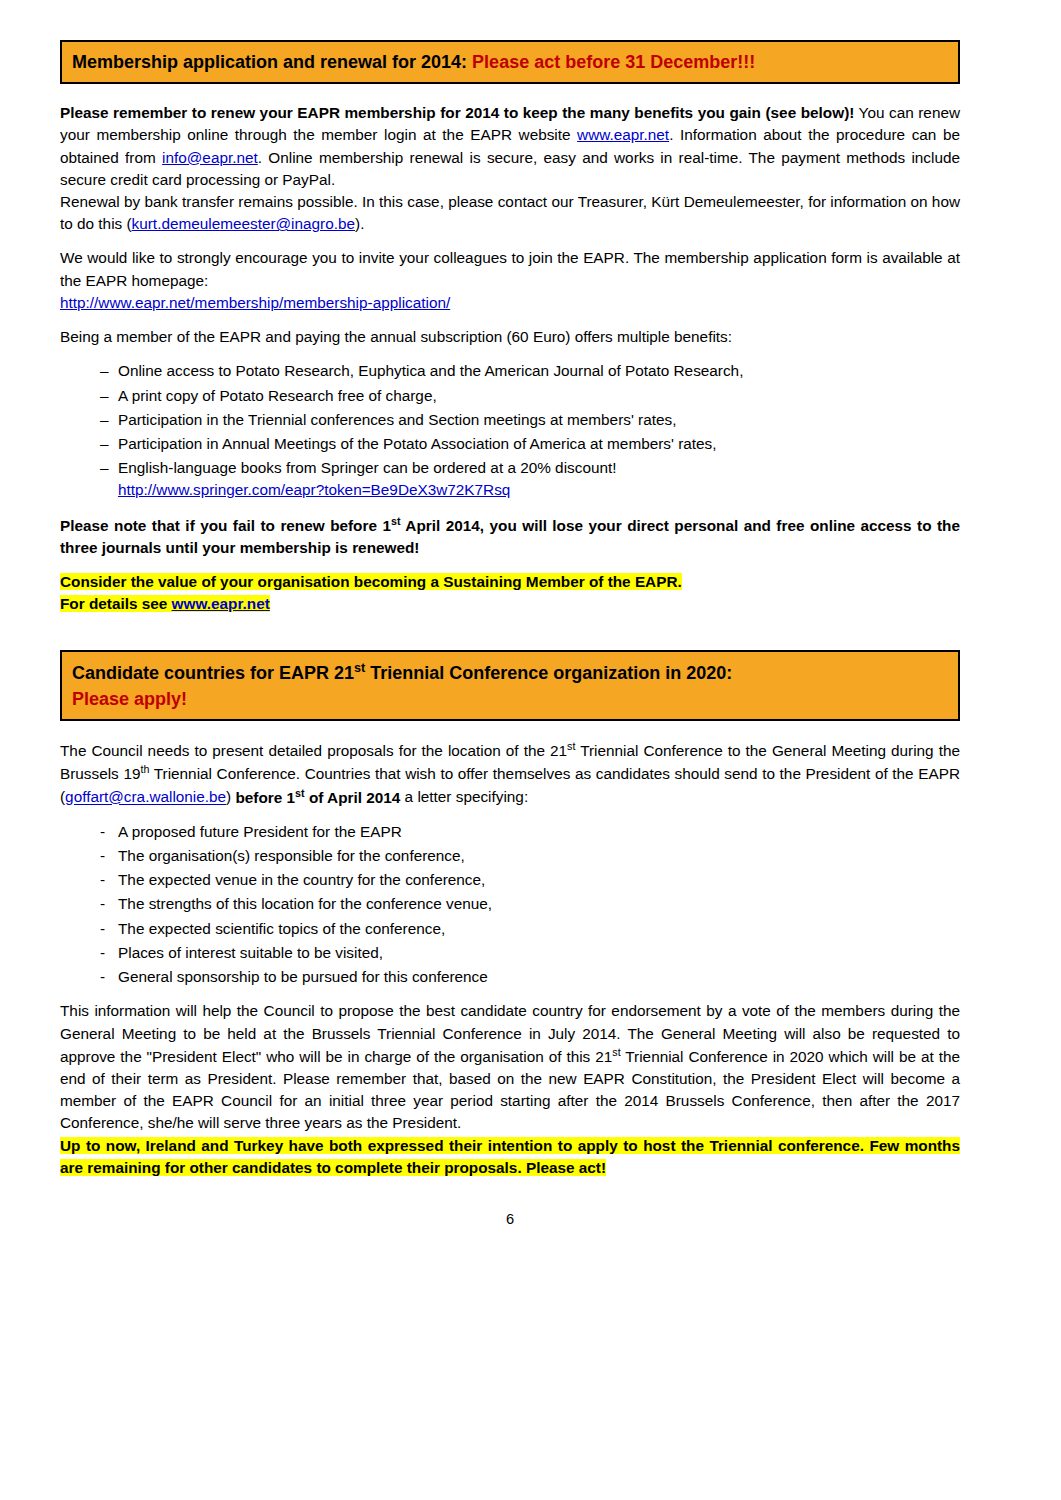Membership application and renewal for 2014: Please act before 31 December!!!
Please remember to renew your EAPR membership for 2014 to keep the many benefits you gain (see below)! You can renew your membership online through the member login at the EAPR website www.eapr.net. Information about the procedure can be obtained from info@eapr.net. Online membership renewal is secure, easy and works in real-time. The payment methods include secure credit card processing or PayPal.
Renewal by bank transfer remains possible. In this case, please contact our Treasurer, Kürt Demeulemeester, for information on how to do this (kurt.demeulemeester@inagro.be).
We would like to strongly encourage you to invite your colleagues to join the EAPR. The membership application form is available at the EAPR homepage:
http://www.eapr.net/membership/membership-application/
Being a member of the EAPR and paying the annual subscription (60 Euro) offers multiple benefits:
Online access to Potato Research, Euphytica and the American Journal of Potato Research,
A print copy of Potato Research free of charge,
Participation in the Triennial conferences and Section meetings at members' rates,
Participation in Annual Meetings of the Potato Association of America at members' rates,
English-language books from Springer can be ordered at a 20% discount!
http://www.springer.com/eapr?token=Be9DeX3w72K7Rsq
Please note that if you fail to renew before 1st April 2014, you will lose your direct personal and free online access to the three journals until your membership is renewed!
Consider the value of your organisation becoming a Sustaining Member of the EAPR.
For details see www.eapr.net
Candidate countries for EAPR 21st Triennial Conference organization in 2020:
Please apply!
The Council needs to present detailed proposals for the location of the 21st Triennial Conference to the General Meeting during the Brussels 19th Triennial Conference. Countries that wish to offer themselves as candidates should send to the President of the EAPR (goffart@cra.wallonie.be) before 1st of April 2014 a letter specifying:
A proposed future President for the EAPR
The organisation(s) responsible for the conference,
The expected venue in the country for the conference,
The strengths of this location for the conference venue,
The expected scientific topics of the conference,
Places of interest suitable to be visited,
General sponsorship to be pursued for this conference
This information will help the Council to propose the best candidate country for endorsement by a vote of the members during the General Meeting to be held at the Brussels Triennial Conference in July 2014. The General Meeting will also be requested to approve the "President Elect" who will be in charge of the organisation of this 21st Triennial Conference in 2020 which will be at the end of their term as President. Please remember that, based on the new EAPR Constitution, the President Elect will become a member of the EAPR Council for an initial three year period starting after the 2014 Brussels Conference, then after the 2017 Conference, she/he will serve three years as the President.
Up to now, Ireland and Turkey have both expressed their intention to apply to host the Triennial conference. Few months are remaining for other candidates to complete their proposals. Please act!
6